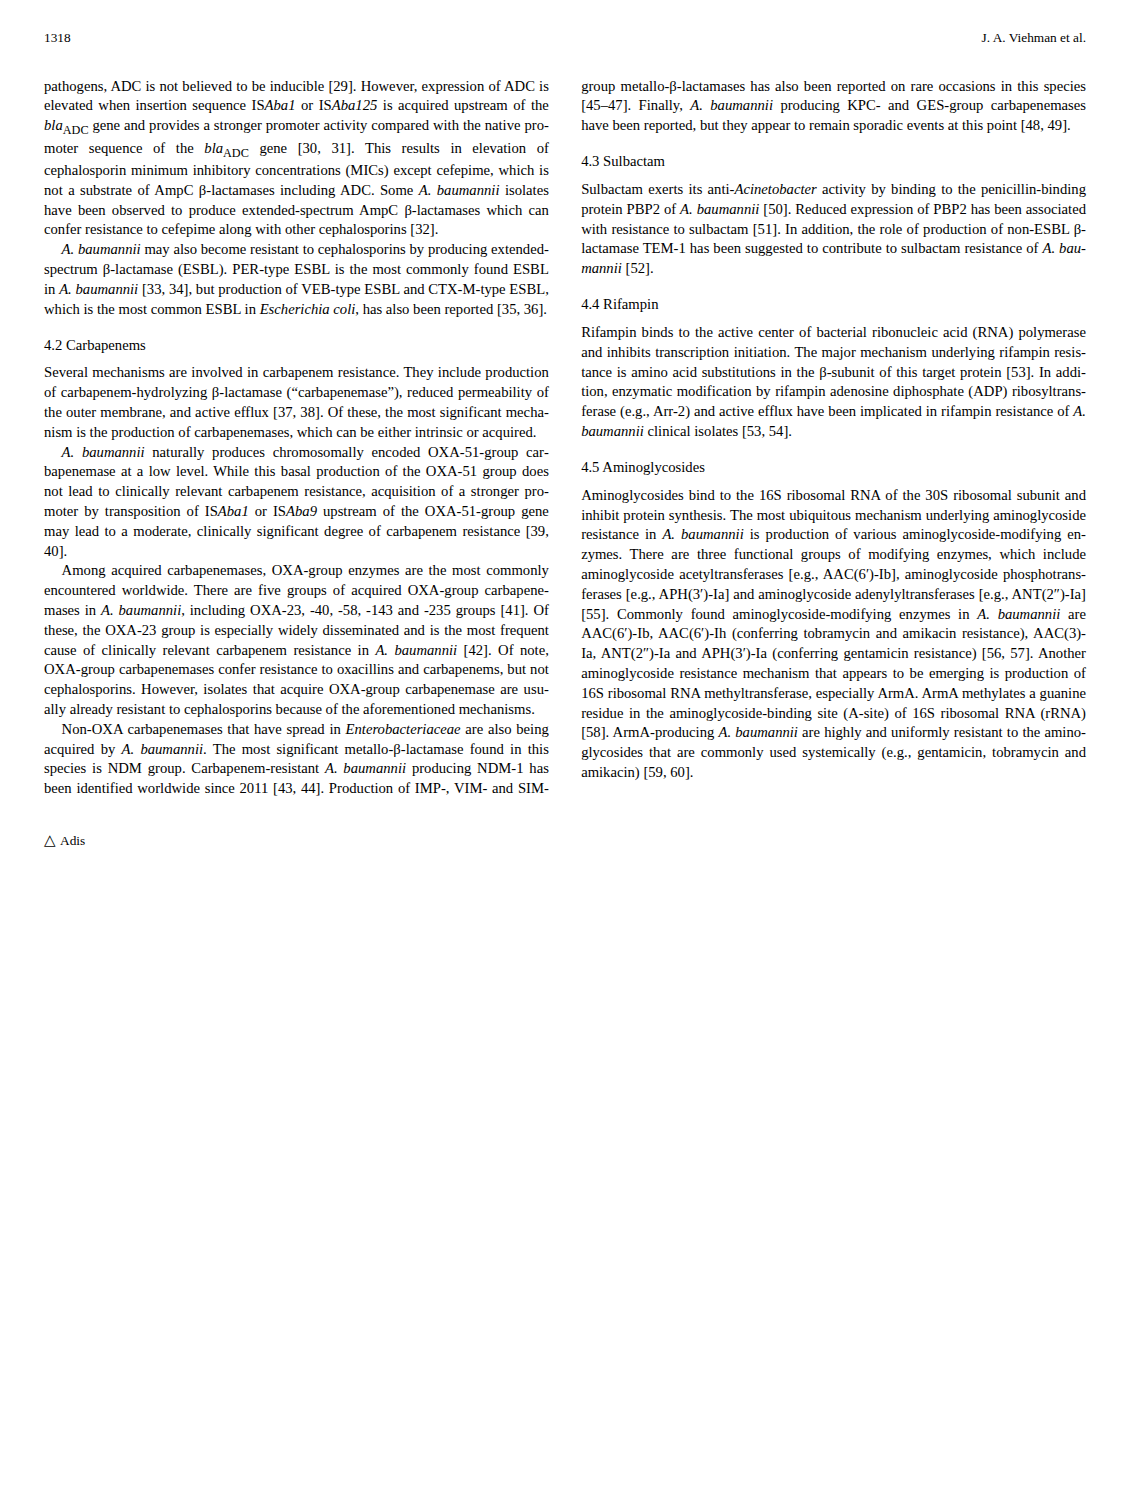1318 J. A. Viehman et al.
pathogens, ADC is not believed to be inducible [29]. However, expression of ADC is elevated when insertion sequence ISAba1 or ISAba125 is acquired upstream of the blaADC gene and provides a stronger promoter activity compared with the native promoter sequence of the blaADC gene [30, 31]. This results in elevation of cephalosporin minimum inhibitory concentrations (MICs) except cefepime, which is not a substrate of AmpC β-lactamases including ADC. Some A. baumannii isolates have been observed to produce extended-spectrum AmpC β-lactamases which can confer resistance to cefepime along with other cephalosporins [32].
A. baumannii may also become resistant to cephalosporins by producing extended-spectrum β-lactamase (ESBL). PER-type ESBL is the most commonly found ESBL in A. baumannii [33, 34], but production of VEB-type ESBL and CTX-M-type ESBL, which is the most common ESBL in Escherichia coli, has also been reported [35, 36].
4.2 Carbapenems
Several mechanisms are involved in carbapenem resistance. They include production of carbapenem-hydrolyzing β-lactamase (“carbapenemase”), reduced permeability of the outer membrane, and active efflux [37, 38]. Of these, the most significant mechanism is the production of carbapenemases, which can be either intrinsic or acquired.
A. baumannii naturally produces chromosomally encoded OXA-51-group carbapenemase at a low level. While this basal production of the OXA-51 group does not lead to clinically relevant carbapenem resistance, acquisition of a stronger promoter by transposition of ISAba1 or ISAba9 upstream of the OXA-51-group gene may lead to a moderate, clinically significant degree of carbapenem resistance [39, 40].
Among acquired carbapenemases, OXA-group enzymes are the most commonly encountered worldwide. There are five groups of acquired OXA-group carbapenemases in A. baumannii, including OXA-23, -40, -58, -143 and -235 groups [41]. Of these, the OXA-23 group is especially widely disseminated and is the most frequent cause of clinically relevant carbapenem resistance in A. baumannii [42]. Of note, OXA-group carbapenemases confer resistance to oxacillins and carbapenems, but not cephalosporins. However, isolates that acquire OXA-group carbapenemase are usually already resistant to cephalosporins because of the aforementioned mechanisms.
Non-OXA carbapenemases that have spread in Enterobacteriaceae are also being acquired by A. baumannii. The most significant metallo-β-lactamase found in this species is NDM group. Carbapenem-resistant A. baumannii producing NDM-1 has been identified worldwide since 2011 [43, 44]. Production of IMP-, VIM- and SIM-group metallo-β-lactamases has also been reported on rare occasions in this species [45–47]. Finally, A. baumannii producing KPC- and GES-group carbapenemases have been reported, but they appear to remain sporadic events at this point [48, 49].
4.3 Sulbactam
Sulbactam exerts its anti-Acinetobacter activity by binding to the penicillin-binding protein PBP2 of A. baumannii [50]. Reduced expression of PBP2 has been associated with resistance to sulbactam [51]. In addition, the role of production of non-ESBL β-lactamase TEM-1 has been suggested to contribute to sulbactam resistance of A. baumannii [52].
4.4 Rifampin
Rifampin binds to the active center of bacterial ribonucleic acid (RNA) polymerase and inhibits transcription initiation. The major mechanism underlying rifampin resistance is amino acid substitutions in the β-subunit of this target protein [53]. In addition, enzymatic modification by rifampin adenosine diphosphate (ADP) ribosyltransferase (e.g., Arr-2) and active efflux have been implicated in rifampin resistance of A. baumannii clinical isolates [53, 54].
4.5 Aminoglycosides
Aminoglycosides bind to the 16S ribosomal RNA of the 30S ribosomal subunit and inhibit protein synthesis. The most ubiquitous mechanism underlying aminoglycoside resistance in A. baumannii is production of various aminoglycoside-modifying enzymes. There are three functional groups of modifying enzymes, which include aminoglycoside acetyltransferases [e.g., AAC(6′)-Ib], aminoglycoside phosphotransferases [e.g., APH(3′)-Ia] and aminoglycoside adenylyltransferases [e.g., ANT(2″)-Ia] [55]. Commonly found aminoglycoside-modifying enzymes in A. baumannii are AAC(6′)-Ib, AAC(6′)-Ih (conferring tobramycin and amikacin resistance), AAC(3)-Ia, ANT(2″)-Ia and APH(3′)-Ia (conferring gentamicin resistance) [56, 57]. Another aminoglycoside resistance mechanism that appears to be emerging is production of 16S ribosomal RNA methyltransferase, especially ArmA. ArmA methylates a guanine residue in the aminoglycoside-binding site (A-site) of 16S ribosomal RNA (rRNA) [58]. ArmA-producing A. baumannii are highly and uniformly resistant to the aminoglycosides that are commonly used systemically (e.g., gentamicin, tobramycin and amikacin) [59, 60].
△ Adis